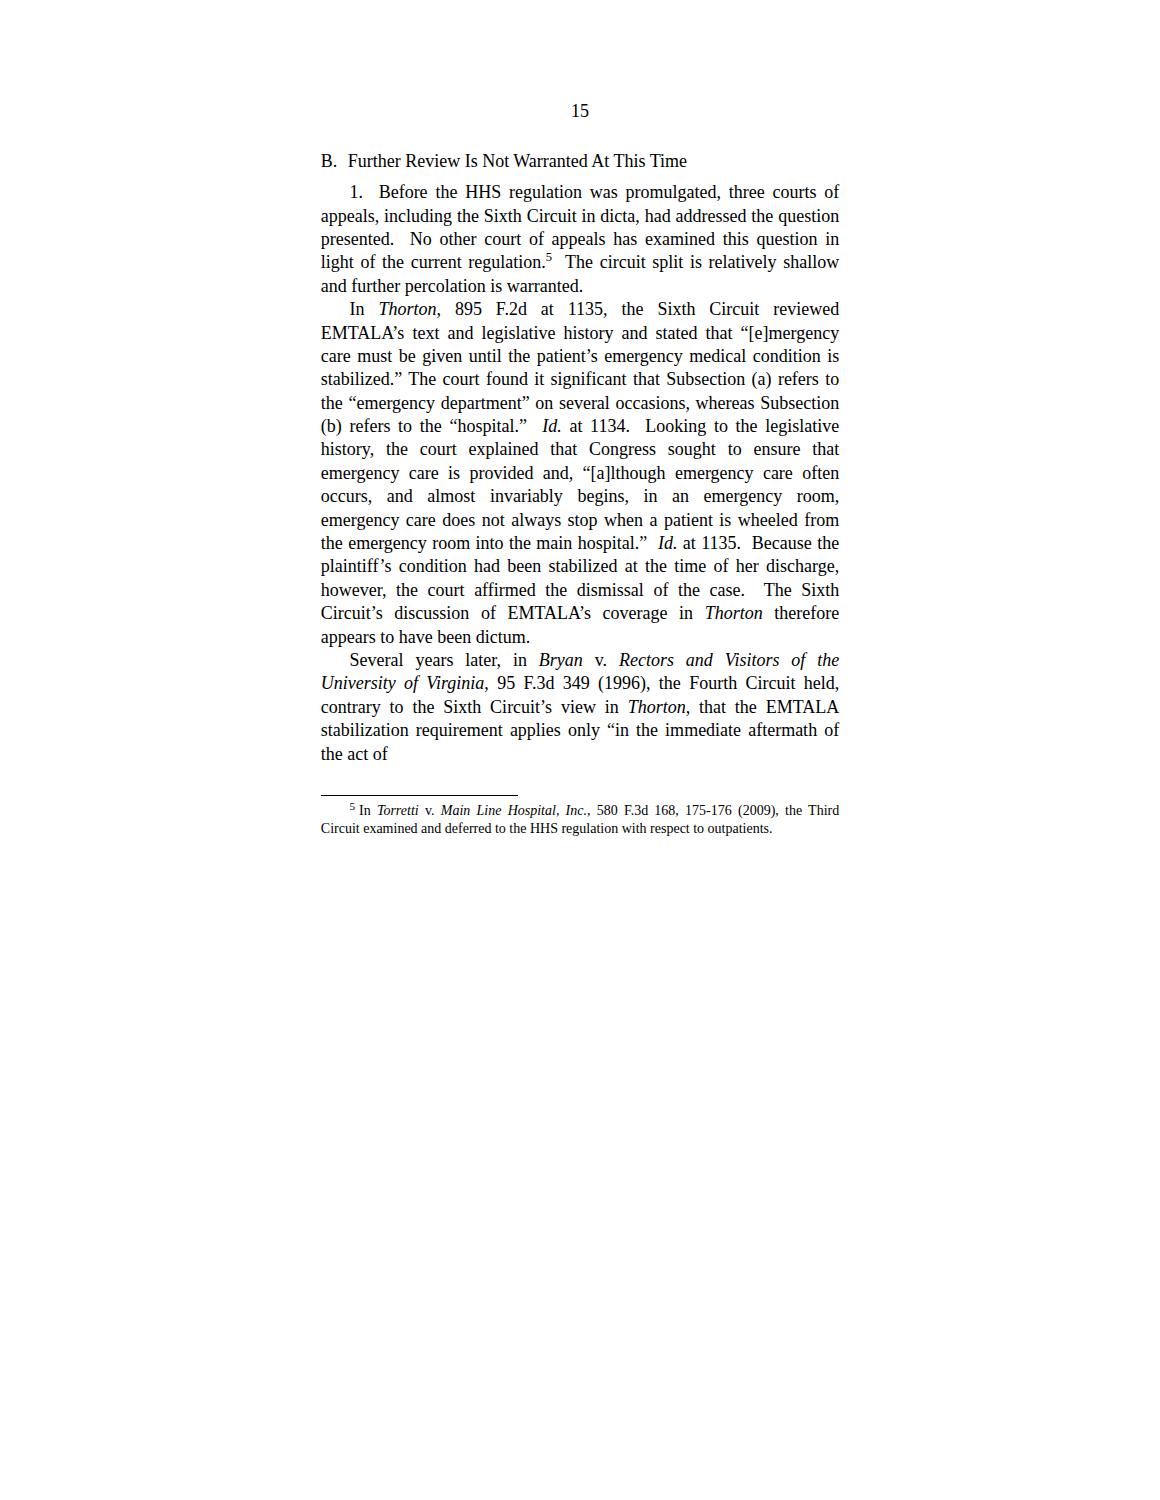15
B. Further Review Is Not Warranted At This Time
1. Before the HHS regulation was promulgated, three courts of appeals, including the Sixth Circuit in dicta, had addressed the question presented. No other court of appeals has examined this question in light of the current regulation.5 The circuit split is relatively shallow and further percolation is warranted.
In Thorton, 895 F.2d at 1135, the Sixth Circuit reviewed EMTALA’s text and legislative history and stated that “[e]mergency care must be given until the patient’s emergency medical condition is stabilized.” The court found it significant that Subsection (a) refers to the “emergency department” on several occasions, whereas Subsection (b) refers to the “hospital.” Id. at 1134. Looking to the legislative history, the court explained that Congress sought to ensure that emergency care is provided and, “[a]lthough emergency care often occurs, and almost invariably begins, in an emergency room, emergency care does not always stop when a patient is wheeled from the emergency room into the main hospital.” Id. at 1135. Because the plaintiff’s condition had been stabilized at the time of her discharge, however, the court affirmed the dismissal of the case. The Sixth Circuit’s discussion of EMTALA’s coverage in Thorton therefore appears to have been dictum.
Several years later, in Bryan v. Rectors and Visitors of the University of Virginia, 95 F.3d 349 (1996), the Fourth Circuit held, contrary to the Sixth Circuit’s view in Thorton, that the EMTALA stabilization requirement applies only “in the immediate aftermath of the act of
5 In Torretti v. Main Line Hospital, Inc., 580 F.3d 168, 175-176 (2009), the Third Circuit examined and deferred to the HHS regulation with respect to outpatients.